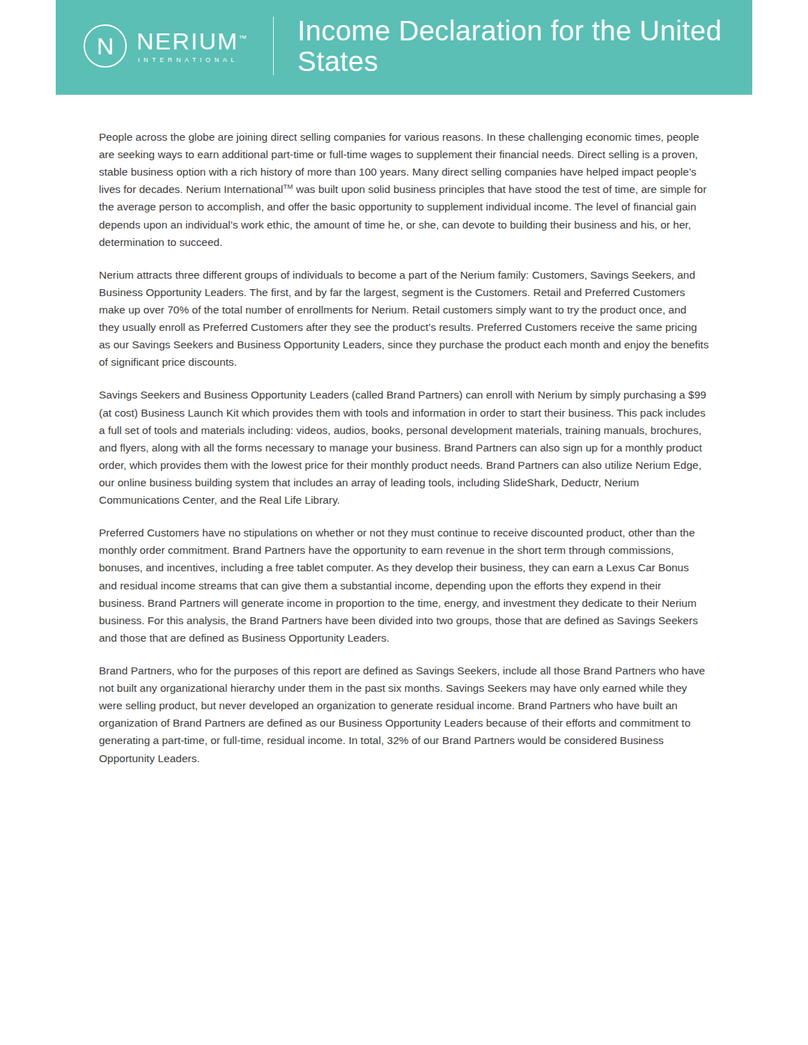N
NERIUM™ INTERNATIONAL
Income Declaration for the United States
People across the globe are joining direct selling companies for various reasons. In these challenging economic times, people are seeking ways to earn additional part-time or full-time wages to supplement their financial needs. Direct selling is a proven, stable business option with a rich history of more than 100 years. Many direct selling companies have helped impact people’s lives for decades. Nerium InternationalTM was built upon solid business principles that have stood the test of time, are simple for the average person to accomplish, and offer the basic opportunity to supplement individual income. The level of financial gain depends upon an individual’s work ethic, the amount of time he, or she, can devote to building their business and his, or her, determination to succeed.
Nerium attracts three different groups of individuals to become a part of the Nerium family: Customers, Savings Seekers, and Business Opportunity Leaders. The first, and by far the largest, segment is the Customers. Retail and Preferred Customers make up over 70% of the total number of enrollments for Nerium. Retail customers simply want to try the product once, and they usually enroll as Preferred Customers after they see the product’s results. Preferred Customers receive the same pricing as our Savings Seekers and Business Opportunity Leaders, since they purchase the product each month and enjoy the benefits of significant price discounts.
Savings Seekers and Business Opportunity Leaders (called Brand Partners) can enroll with Nerium by simply purchasing a $99 (at cost) Business Launch Kit which provides them with tools and information in order to start their business. This pack includes a full set of tools and materials including: videos, audios, books, personal development materials, training manuals, brochures, and flyers, along with all the forms necessary to manage your business. Brand Partners can also sign up for a monthly product order, which provides them with the lowest price for their monthly product needs. Brand Partners can also utilize Nerium Edge, our online business building system that includes an array of leading tools, including SlideShark, Deductr, Nerium Communications Center, and the Real Life Library.
Preferred Customers have no stipulations on whether or not they must continue to receive discounted product, other than the monthly order commitment. Brand Partners have the opportunity to earn revenue in the short term through commissions, bonuses, and incentives, including a free tablet computer. As they develop their business, they can earn a Lexus Car Bonus and residual income streams that can give them a substantial income, depending upon the efforts they expend in their business. Brand Partners will generate income in proportion to the time, energy, and investment they dedicate to their Nerium business. For this analysis, the Brand Partners have been divided into two groups, those that are defined as Savings Seekers and those that are defined as Business Opportunity Leaders.
Brand Partners, who for the purposes of this report are defined as Savings Seekers, include all those Brand Partners who have not built any organizational hierarchy under them in the past six months. Savings Seekers may have only earned while they were selling product, but never developed an organization to generate residual income. Brand Partners who have built an organization of Brand Partners are defined as our Business Opportunity Leaders because of their efforts and commitment to generating a part-time, or full-time, residual income. In total, 32% of our Brand Partners would be considered Business Opportunity Leaders.